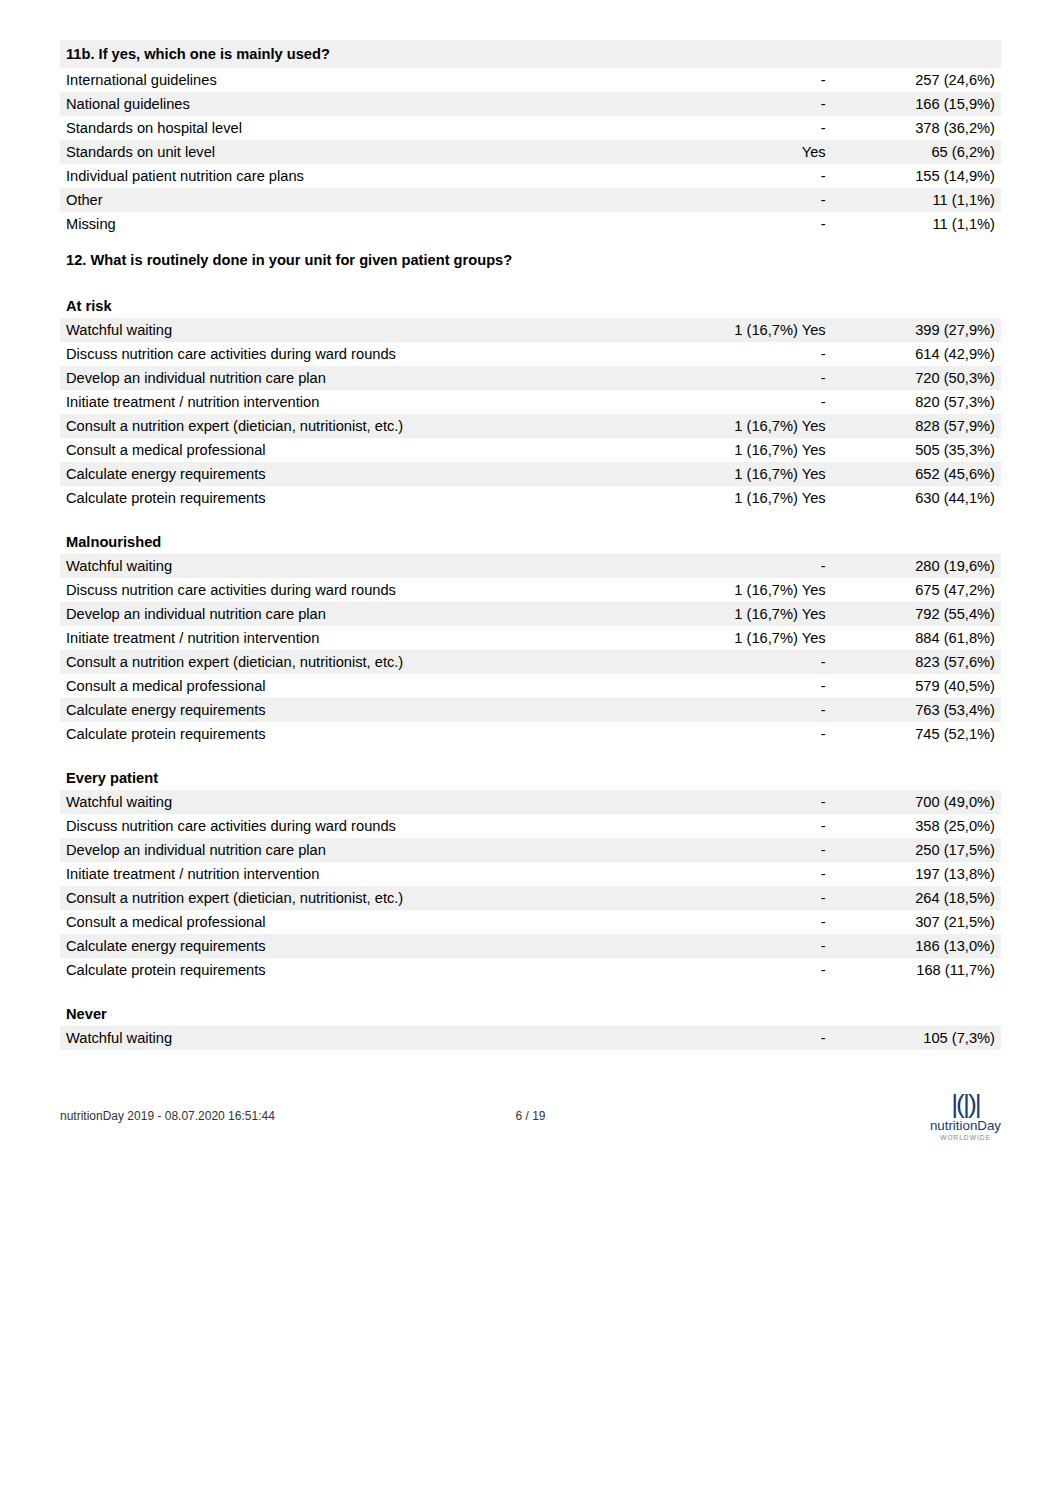| 11b. If yes, which one is mainly used? |
| International guidelines | - | 257 (24,6%) |
| National guidelines | - | 166 (15,9%) |
| Standards on hospital level | - | 378 (36,2%) |
| Standards on unit level | Yes | 65 (6,2%) |
| Individual patient nutrition care plans | - | 155 (14,9%) |
| Other | - | 11 (1,1%) |
| Missing | - | 11 (1,1%) |
| 12. What is routinely done in your unit for given patient groups? |
| At risk |
| Watchful waiting | 1 (16,7%) Yes | 399 (27,9%) |
| Discuss nutrition care activities during ward rounds | - | 614 (42,9%) |
| Develop an individual nutrition care plan | - | 720 (50,3%) |
| Initiate treatment / nutrition intervention | - | 820 (57,3%) |
| Consult a nutrition expert (dietician, nutritionist, etc.) | 1 (16,7%) Yes | 828 (57,9%) |
| Consult a medical professional | 1 (16,7%) Yes | 505 (35,3%) |
| Calculate energy requirements | 1 (16,7%) Yes | 652 (45,6%) |
| Calculate protein requirements | 1 (16,7%) Yes | 630 (44,1%) |
| Malnourished |
| Watchful waiting | - | 280 (19,6%) |
| Discuss nutrition care activities during ward rounds | 1 (16,7%) Yes | 675 (47,2%) |
| Develop an individual nutrition care plan | 1 (16,7%) Yes | 792 (55,4%) |
| Initiate treatment / nutrition intervention | 1 (16,7%) Yes | 884 (61,8%) |
| Consult a nutrition expert (dietician, nutritionist, etc.) | - | 823 (57,6%) |
| Consult a medical professional | - | 579 (40,5%) |
| Calculate energy requirements | - | 763 (53,4%) |
| Calculate protein requirements | - | 745 (52,1%) |
| Every patient |
| Watchful waiting | - | 700 (49,0%) |
| Discuss nutrition care activities during ward rounds | - | 358 (25,0%) |
| Develop an individual nutrition care plan | - | 250 (17,5%) |
| Initiate treatment / nutrition intervention | - | 197 (13,8%) |
| Consult a nutrition expert (dietician, nutritionist, etc.) | - | 264 (18,5%) |
| Consult a medical professional | - | 307 (21,5%) |
| Calculate energy requirements | - | 186 (13,0%) |
| Calculate protein requirements | - | 168 (11,7%) |
| Never |
| Watchful waiting | - | 105 (7,3%) |
nutritionDay 2019 - 08.07.2020 16:51:44
6 / 19
|(|)|
nutritionDay
WORLDWIDE